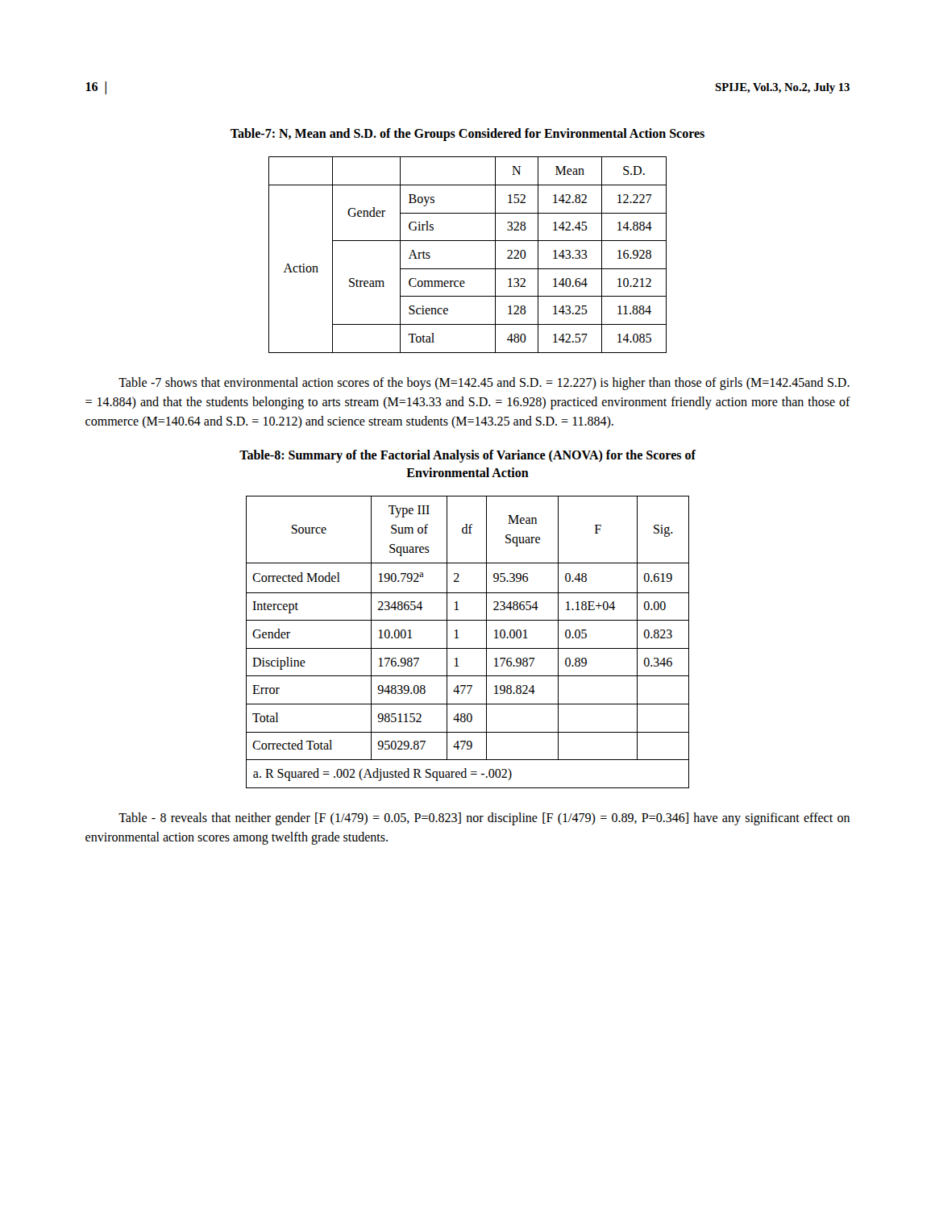16 | SPIJE, Vol.3, No.2, July 13
Table-7: N, Mean and S.D. of the Groups Considered for Environmental Action Scores
| | | | N | Mean | S.D. |
| Action | Gender | Boys | 152 | 142.82 | 12.227 |
| Girls | 328 | 142.45 | 14.884 |
| Stream | Arts | 220 | 143.33 | 16.928 |
| Commerce | 132 | 140.64 | 10.212 |
| Science | 128 | 143.25 | 11.884 |
| | Total | 480 | 142.57 | 14.085 |
Table -7 shows that environmental action scores of the boys (M=142.45 and S.D. = 12.227) is higher than those of girls (M=142.45and S.D. = 14.884) and that the students belonging to arts stream (M=143.33 and S.D. = 16.928) practiced environment friendly action more than those of commerce (M=140.64 and S.D. = 10.212) and science stream students (M=143.25 and S.D. = 11.884).
Table-8: Summary of the Factorial Analysis of Variance (ANOVA) for the Scores of
Environmental Action
| Source | Type III Sum of Squares | df | Mean Square | F | Sig. |
| --- | --- | --- | --- | --- | --- |
| Corrected Model | 190.792 a | 2 | 95.396 | 0.48 | 0.619 |
| Intercept | 2348654 | 1 | 2348654 | 1.18E+04 | 0.00 |
| Gender | 10.001 | 1 | 10.001 | 0.05 | 0.823 |
| Discipline | 176.987 | 1 | 176.987 | 0.89 | 0.346 |
| Error | 94839.08 | 477 | 198.824 | | |
| Total | 9851152 | 480 | | | |
| Corrected Total | 95029.87 | 479 | | | |
| a. R Squared = .002 (Adjusted R Squared = -.002) |
Table - 8 reveals that neither gender [F (1/479) = 0.05, P=0.823] nor discipline [F (1/479) = 0.89, P=0.346] have any significant effect on environmental action scores among twelfth grade students.